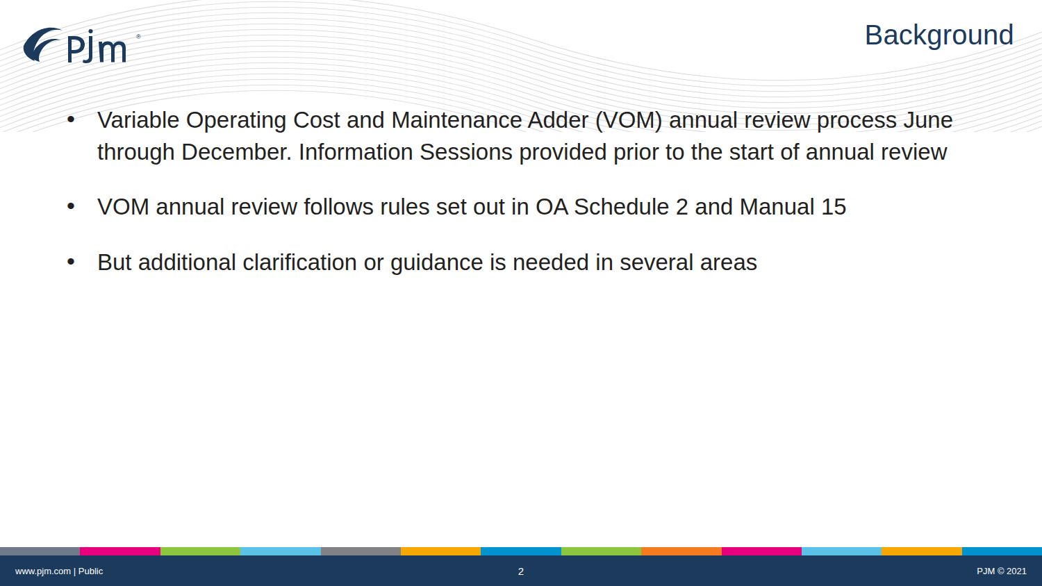®
Background
Variable Operating Cost and Maintenance Adder (VOM) annual review process June through December. Information Sessions provided prior to the start of annual review
VOM annual review follows rules set out in OA Schedule 2 and Manual 15
But additional clarification or guidance is needed in several areas
www.pjm.com | Public
2
PJM © 2021